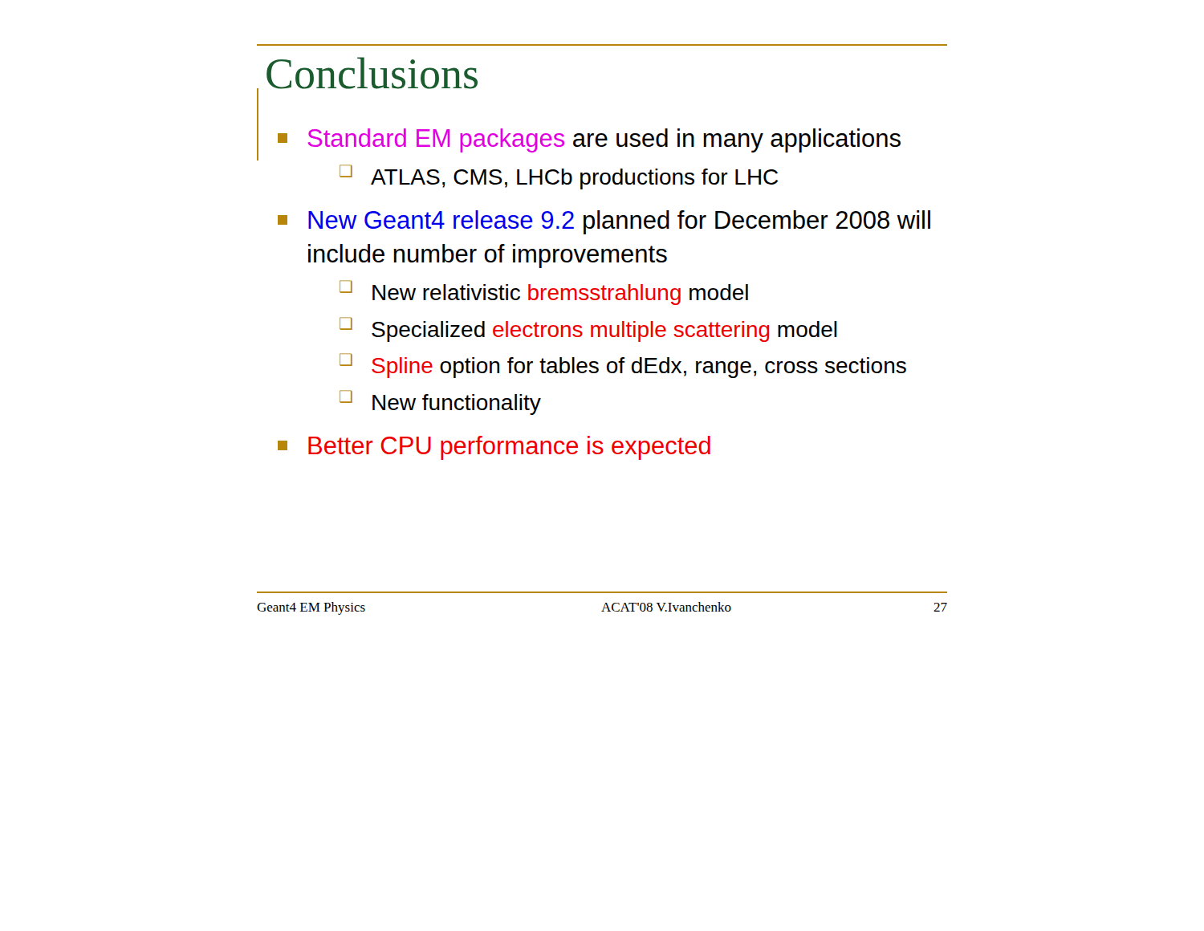Conclusions
Standard EM packages are used in many applications
ATLAS, CMS, LHCb productions for LHC
New Geant4 release 9.2 planned for December 2008 will include number of improvements
New relativistic bremsstrahlung model
Specialized electrons multiple scattering model
Spline option for tables of dEdx, range, cross sections
New functionality
Better CPU performance is expected
Geant4 EM Physics
ACAT'08 V.Ivanchenko
27